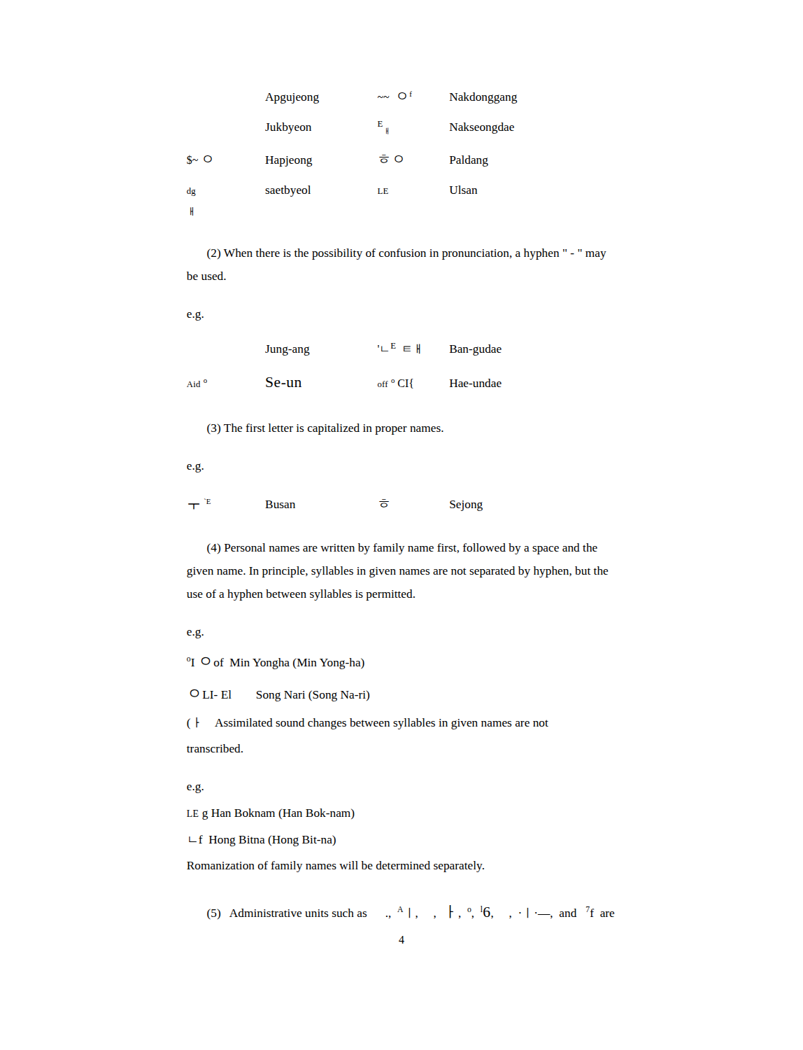First example block (no preceding "e.g." on this page; it is a continuation from the previous page)
Apgujeong
~~ ㅇf
Nakdonggang
Jukbyeon
Eㅐ
Nakseongdae
$~ ㅇ
Hapjeong
ㅎㅇ
Paldang
dg
ㅐ
saetbyeol
LE
Ulsan
(2) When there is the possibility of confusion in pronunciation, a hyphen " - " may be used.
e.g.
Jung-ang
'ㄴE ㅌㅐ
Ban-gudae
Aid o
Se-un
off o CI{
Hae-undae
(3) The first letter is capitalized in proper names.
e.g.
ㅜ `E
Busan
ㅎ
Sejong
(4) Personal names are written by family name first, followed by a space and the given name. In principle, syllables in given names are not separated by hyphen, but the use of a hyphen between syllables is permitted.
e.g.
oI ㅇof Min Yongha (Min Yong-ha)
ㅇLI- El Song Nari (Song Na-ri)
(ㅏ Assimilated sound changes between syllables in given names are not
transcribed.
e.g.
LE g Han Boknam (Han Bok-nam)
ㄴf Hong Bitna (Hong Bit-na)
Romanization of family names will be determined separately.
(5) Administrative units such as ., Aㅣ, , ㅏ, o, l6, , ·ㅣ·—, and 7f are
4